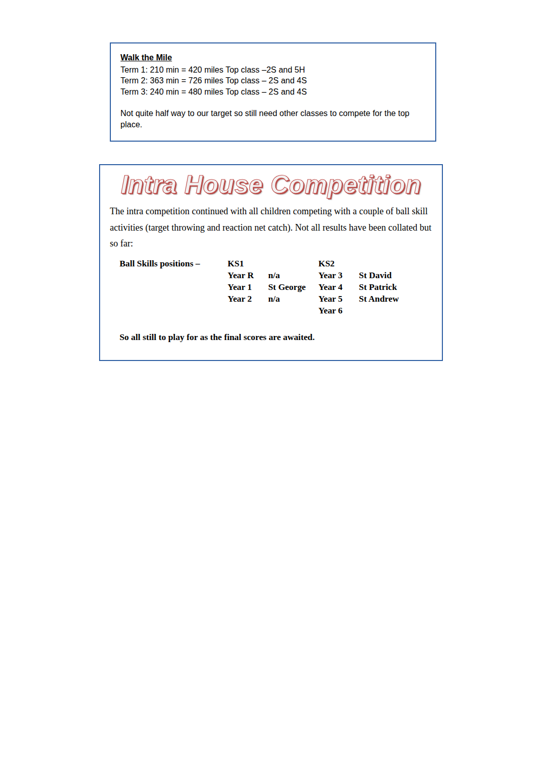Walk the Mile
Term 1: 210 min = 420 miles Top class –2S and 5H
Term 2: 363 min = 726 miles Top class – 2S and 4S
Term 3: 240 min = 480 miles Top class – 2S and 4S
Not quite half way to our target so still need other classes to compete for the top place.
Intra House Competition
The intra competition continued with all children competing with a couple of ball skill activities (target throwing and reaction net catch). Not all results have been collated but so far:
| Ball Skills positions – | KS1 | | KS2 | |
| | Year R | n/a | Year 3 | St David |
| | Year 1 | St George | Year 4 | St Patrick |
| | Year 2 | n/a | Year 5 | St Andrew |
| | | | Year 6 | |
So all still to play for as the final scores are awaited.